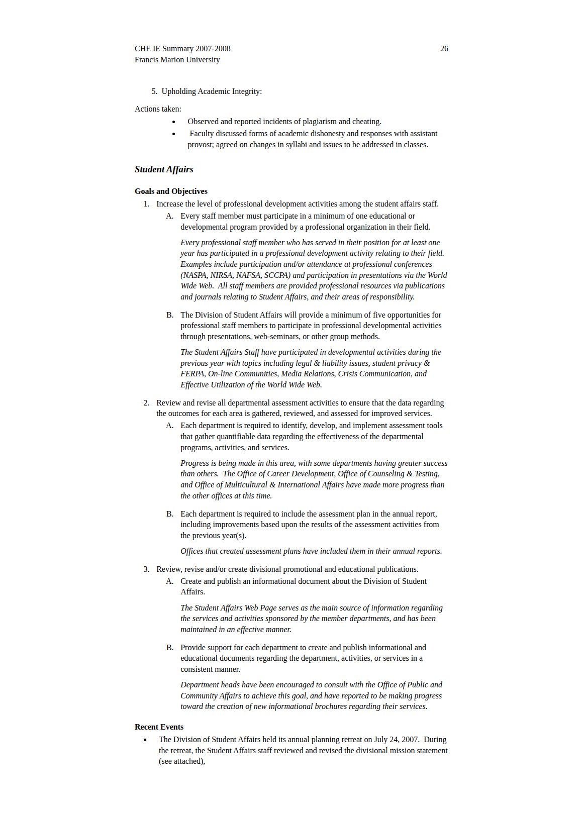CHE IE Summary 2007-2008 Francis Marion University
26
5. Upholding Academic Integrity:
Actions taken:
Observed and reported incidents of plagiarism and cheating.
Faculty discussed forms of academic dishonesty and responses with assistant provost; agreed on changes in syllabi and issues to be addressed in classes.
Student Affairs
Goals and Objectives
Increase the level of professional development activities among the student affairs staff.
Every staff member must participate in a minimum of one educational or developmental program provided by a professional organization in their field.
Every professional staff member who has served in their position for at least one year has participated in a professional development activity relating to their field. Examples include participation and/or attendance at professional conferences (NASPA, NIRSA, NAFSA, SCCPA) and participation in presentations via the World Wide Web. All staff members are provided professional resources via publications and journals relating to Student Affairs, and their areas of responsibility.
The Division of Student Affairs will provide a minimum of five opportunities for professional staff members to participate in professional developmental activities through presentations, web-seminars, or other group methods.
The Student Affairs Staff have participated in developmental activities during the previous year with topics including legal & liability issues, student privacy & FERPA, On-line Communities, Media Relations, Crisis Communication, and Effective Utilization of the World Wide Web.
Review and revise all departmental assessment activities to ensure that the data regarding the outcomes for each area is gathered, reviewed, and assessed for improved services.
Each department is required to identify, develop, and implement assessment tools that gather quantifiable data regarding the effectiveness of the departmental programs, activities, and services.
Progress is being made in this area, with some departments having greater success than others. The Office of Career Development, Office of Counseling & Testing, and Office of Multicultural & International Affairs have made more progress than the other offices at this time.
Each department is required to include the assessment plan in the annual report, including improvements based upon the results of the assessment activities from the previous year(s).
Offices that created assessment plans have included them in their annual reports.
Review, revise and/or create divisional promotional and educational publications.
Create and publish an informational document about the Division of Student Affairs.
The Student Affairs Web Page serves as the main source of information regarding the services and activities sponsored by the member departments, and has been maintained in an effective manner.
Provide support for each department to create and publish informational and educational documents regarding the department, activities, or services in a consistent manner.
Department heads have been encouraged to consult with the Office of Public and Community Affairs to achieve this goal, and have reported to be making progress toward the creation of new informational brochures regarding their services.
Recent Events
The Division of Student Affairs held its annual planning retreat on July 24, 2007. During the retreat, the Student Affairs staff reviewed and revised the divisional mission statement (see attached),